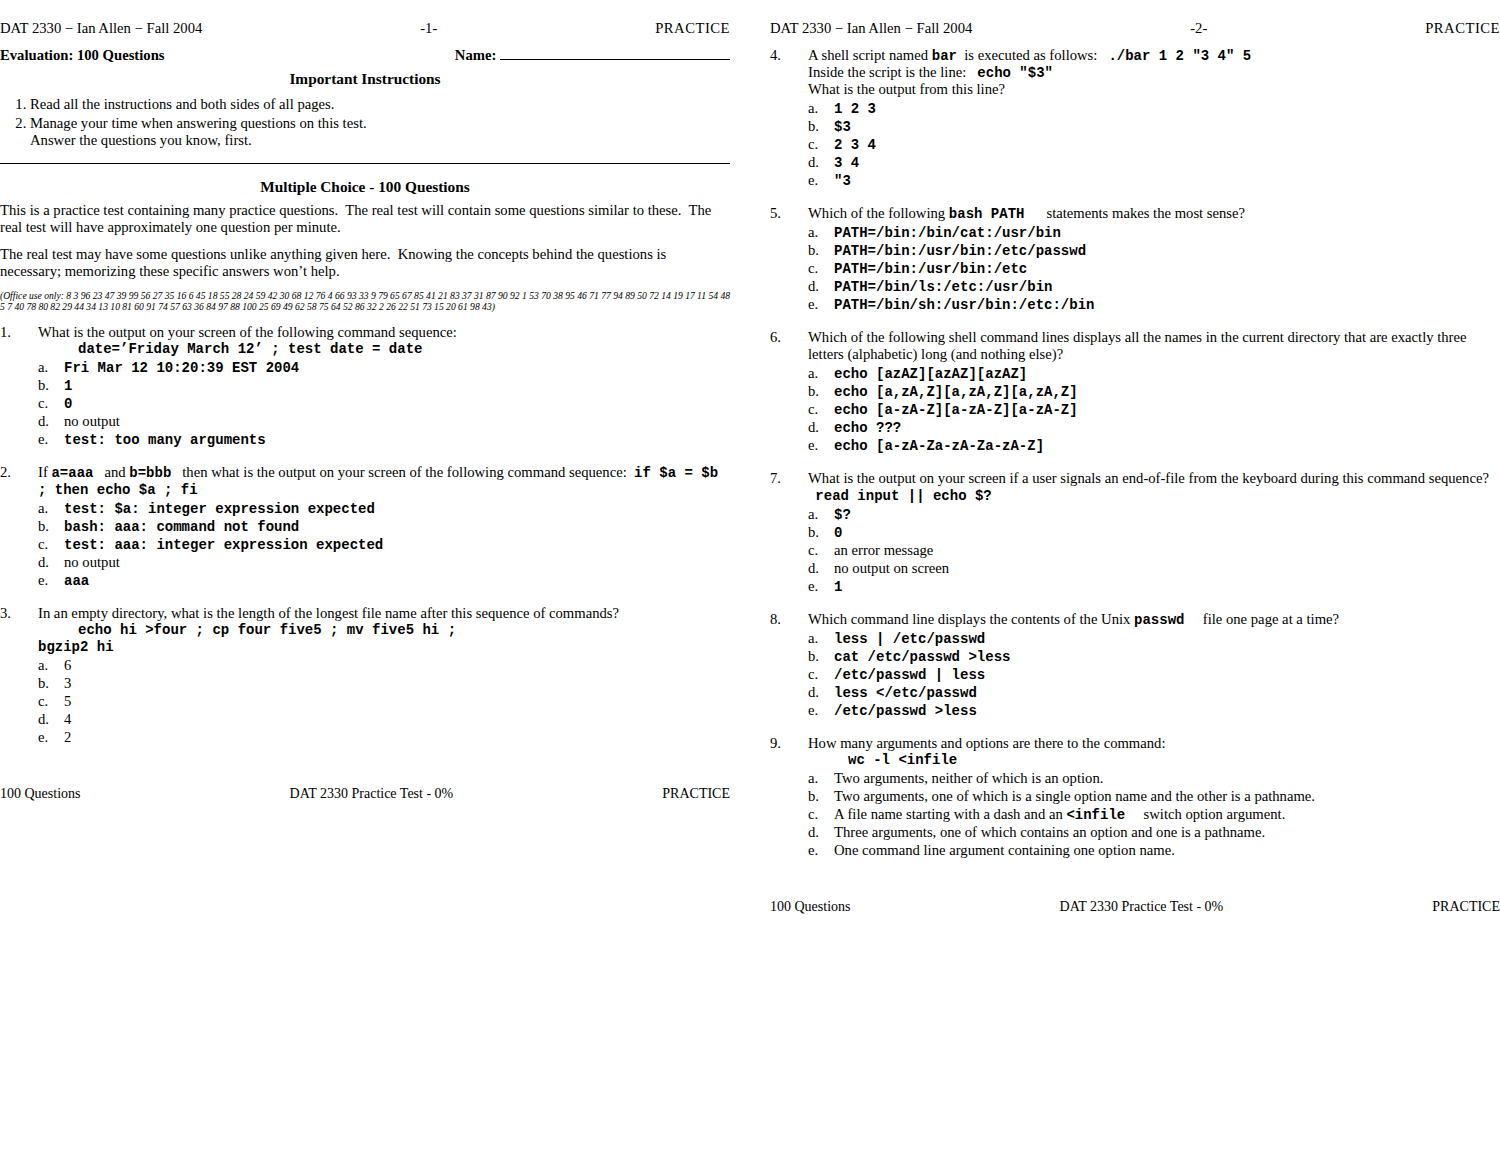DAT 2330 − Ian Allen − Fall 2004
-1-
PRACTICE
Evaluation: 100 Questions Name:
Important Instructions
Read all the instructions and both sides of all pages.
Manage your time when answering questions on this test.
Answer the questions you know, first.
Multiple Choice - 100 Questions
This is a practice test containing many practice questions. The real test will contain some questions similar to these. The real test will have approximately one question per minute.
The real test may have some questions unlike anything given here. Knowing the concepts behind the questions is necessary; memorizing these specific answers won’t help.
(Office use only: 8 3 96 23 47 39 99 56 27 35 16 6 45 18 55 28 24 59 42 30 68 12 76 4 66 93 33 9 79 65 67 85 41 21 83 37 31 87 90 92 1 53 70 38 95 46 71 77 94 89 50 72 14 19 17 11 54 48 5 7 40 78 80 82 29 44 34 13 10 81 60 91 74 57 63 36 84 97 88 100 25 69 49 62 58 75 64 52 86 32 2 26 22 51 73 15 20 61 98 43)
What is the output on your screen of the following command sequence: date=’Friday March 12’ ; test date = date
Fri Mar 12 10:20:39 EST 2004
1
0
no output
test: too many arguments
If a=aaa and b=bbb then what is the output on your screen of the following command sequence: if $a = $b ; then echo $a ; fi
test: $a: integer expression expected
bash: aaa: command not found
test: aaa: integer expression expected
no output
aaa
In an empty directory, what is the length of the longest file name after this sequence of commands? echo hi >four ; cp four five5 ; mv five5 hi ; bgzip2 hi
6
3
5
4
2
100 Questions
DAT 2330 Practice Test - 0%
PRACTICE
DAT 2330 − Ian Allen − Fall 2004
-2-
PRACTICE
A shell script named bar is executed as follows: ./bar 1 2 "3 4" 5
Inside the script is the line: echo "$3"
What is the output from this line?
1 2 3
$3
2 3 4
3 4
"3
Which of the following bash PATH statements makes the most sense?
PATH=/bin:/bin/cat:/usr/bin
PATH=/bin:/usr/bin:/etc/passwd
PATH=/bin:/usr/bin:/etc
PATH=/bin/ls:/etc:/usr/bin
PATH=/bin/sh:/usr/bin:/etc:/bin
Which of the following shell command lines displays all the names in the current directory that are exactly three letters (alphabetic) long (and nothing else)?
echo [azAZ][azAZ][azAZ]
echo [a,zA,Z][a,zA,Z][a,zA,Z]
echo [a-zA-Z][a-zA-Z][a-zA-Z]
echo ???
echo [a-zA-Za-zA-Za-zA-Z]
What is the output on your screen if a user signals an end-of-file from the keyboard during this command sequence? read input || echo $?
$?
0
an error message
no output on screen
1
Which command line displays the contents of the Unix passwd file one page at a time?
less | /etc/passwd
cat /etc/passwd >less
/etc/passwd | less
less </etc/passwd
/etc/passwd >less
How many arguments and options are there to the command: wc -l <infile
Two arguments, neither of which is an option.
Two arguments, one of which is a single option name and the other is a pathname.
A file name starting with a dash and an <infile switch option argument.
Three arguments, one of which contains an option and one is a pathname.
One command line argument containing one option name.
100 Questions
DAT 2330 Practice Test - 0%
PRACTICE